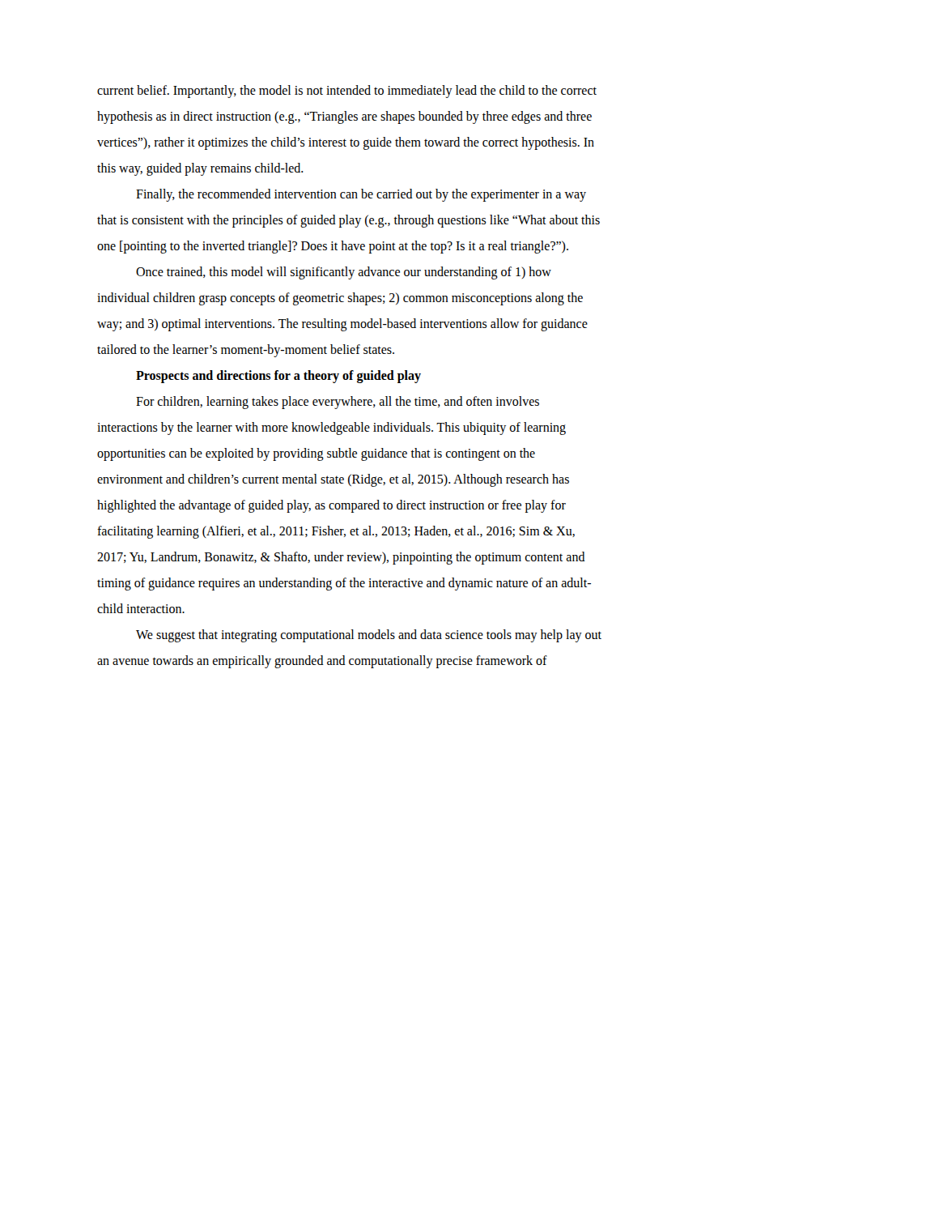current belief. Importantly, the model is not intended to immediately lead the child to the correct hypothesis as in direct instruction (e.g., “Triangles are shapes bounded by three edges and three vertices”), rather it optimizes the child’s interest to guide them toward the correct hypothesis. In this way, guided play remains child-led.
Finally, the recommended intervention can be carried out by the experimenter in a way that is consistent with the principles of guided play (e.g., through questions like “What about this one [pointing to the inverted triangle]? Does it have point at the top? Is it a real triangle?”).
Once trained, this model will significantly advance our understanding of 1) how individual children grasp concepts of geometric shapes; 2) common misconceptions along the way; and 3) optimal interventions. The resulting model-based interventions allow for guidance tailored to the learner’s moment-by-moment belief states.
Prospects and directions for a theory of guided play
For children, learning takes place everywhere, all the time, and often involves interactions by the learner with more knowledgeable individuals. This ubiquity of learning opportunities can be exploited by providing subtle guidance that is contingent on the environment and children’s current mental state (Ridge, et al, 2015). Although research has highlighted the advantage of guided play, as compared to direct instruction or free play for facilitating learning (Alfieri, et al., 2011; Fisher, et al., 2013; Haden, et al., 2016; Sim & Xu, 2017; Yu, Landrum, Bonawitz, & Shafto, under review), pinpointing the optimum content and timing of guidance requires an understanding of the interactive and dynamic nature of an adult-child interaction.
We suggest that integrating computational models and data science tools may help lay out an avenue towards an empirically grounded and computationally precise framework of